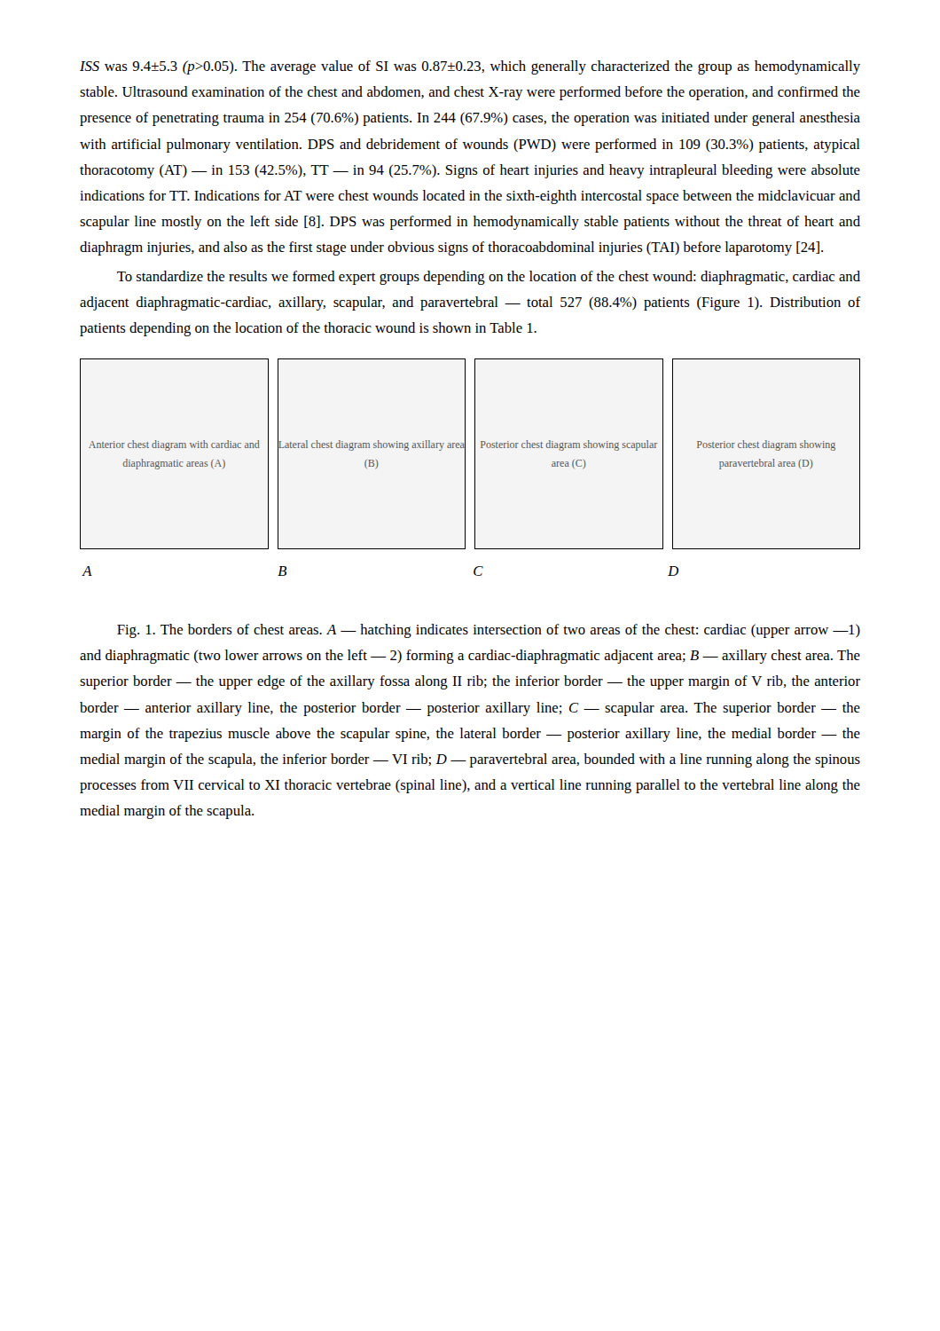ISS was 9.4±5.3 (p>0.05). The average value of SI was 0.87±0.23, which generally characterized the group as hemodynamically stable. Ultrasound examination of the chest and abdomen, and chest X-ray were performed before the operation, and confirmed the presence of penetrating trauma in 254 (70.6%) patients. In 244 (67.9%) cases, the operation was initiated under general anesthesia with artificial pulmonary ventilation. DPS and debridement of wounds (PWD) were performed in 109 (30.3%) patients, atypical thoracotomy (AT) — in 153 (42.5%), TT — in 94 (25.7%). Signs of heart injuries and heavy intrapleural bleeding were absolute indications for TT. Indications for AT were chest wounds located in the sixth-eighth intercostal space between the midclavicuar and scapular line mostly on the left side [8]. DPS was performed in hemodynamically stable patients without the threat of heart and diaphragm injuries, and also as the first stage under obvious signs of thoracoabdominal injuries (TAI) before laparotomy [24].
To standardize the results we formed expert groups depending on the location of the chest wound: diaphragmatic, cardiac and adjacent diaphragmatic-cardiac, axillary, scapular, and paravertebral — total 527 (88.4%) patients (Figure 1). Distribution of patients depending on the location of the thoracic wound is shown in Table 1.
Anterior chest diagram with cardiac and diaphragmatic areas (A)
Lateral chest diagram showing axillary area (B)
Posterior chest diagram showing scapular area (C)
Posterior chest diagram showing paravertebral area (D)
A B C D
Fig. 1. The borders of chest areas. A — hatching indicates intersection of two areas of the chest: cardiac (upper arrow —1) and diaphragmatic (two lower arrows on the left — 2) forming a cardiac-diaphragmatic adjacent area; B — axillary chest area. The superior border — the upper edge of the axillary fossa along II rib; the inferior border — the upper margin of V rib, the anterior border — anterior axillary line, the posterior border — posterior axillary line; C — scapular area. The superior border — the margin of the trapezius muscle above the scapular spine, the lateral border — posterior axillary line, the medial border — the medial margin of the scapula, the inferior border — VI rib; D — paravertebral area, bounded with a line running along the spinous processes from VII cervical to XI thoracic vertebrae (spinal line), and a vertical line running parallel to the vertebral line along the medial margin of the scapula.